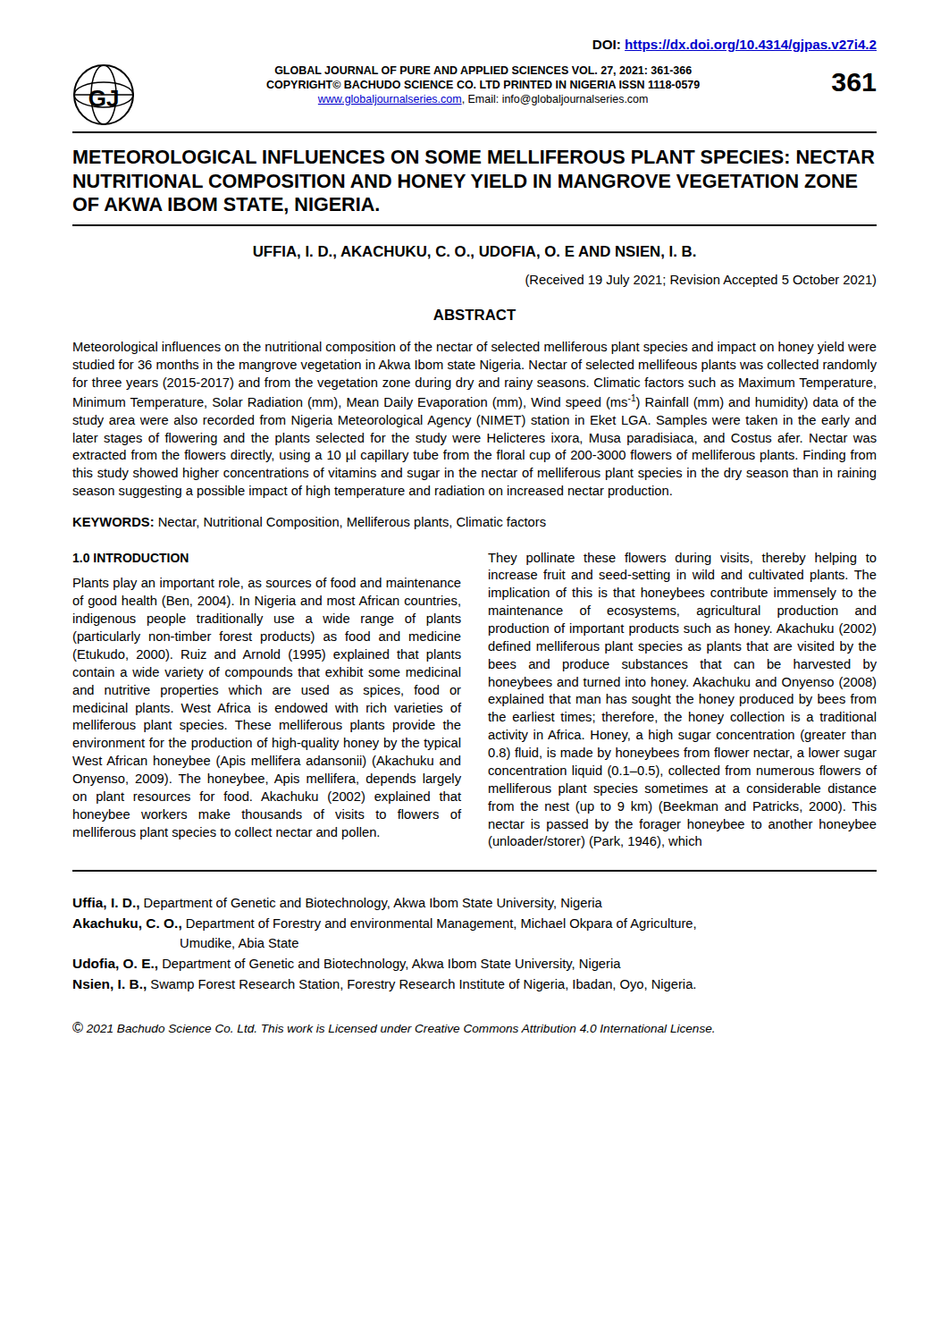DOI: https://dx.doi.org/10.4314/gjpas.v27i4.2
GJ
GLOBAL JOURNAL OF PURE AND APPLIED SCIENCES VOL. 27, 2021: 361-366
COPYRIGHT© BACHUDO SCIENCE CO. LTD PRINTED IN NIGERIA ISSN 1118-0579
www.globaljournalseries.com, Email: info@globaljournalseries.com
361
METEOROLOGICAL INFLUENCES ON SOME MELLIFEROUS PLANT SPECIES: NECTAR NUTRITIONAL COMPOSITION AND HONEY YIELD IN MANGROVE VEGETATION ZONE OF AKWA IBOM STATE, NIGERIA.
UFFIA, I. D., AKACHUKU, C. O., UDOFIA, O. E AND NSIEN, I. B.
(Received 19 July 2021; Revision Accepted 5 October 2021)
ABSTRACT
Meteorological influences on the nutritional composition of the nectar of selected melliferous plant species and impact on honey yield were studied for 36 months in the mangrove vegetation in Akwa Ibom state Nigeria. Nectar of selected mellifeous plants was collected randomly for three years (2015-2017) and from the vegetation zone during dry and rainy seasons. Climatic factors such as Maximum Temperature, Minimum Temperature, Solar Radiation (mm), Mean Daily Evaporation (mm), Wind speed (ms-1) Rainfall (mm) and humidity) data of the study area were also recorded from Nigeria Meteorological Agency (NIMET) station in Eket LGA. Samples were taken in the early and later stages of flowering and the plants selected for the study were Helicteres ixora, Musa paradisiaca, and Costus afer. Nectar was extracted from the flowers directly, using a 10 µl capillary tube from the floral cup of 200-3000 flowers of melliferous plants. Finding from this study showed higher concentrations of vitamins and sugar in the nectar of melliferous plant species in the dry season than in raining season suggesting a possible impact of high temperature and radiation on increased nectar production.
KEYWORDS: Nectar, Nutritional Composition, Melliferous plants, Climatic factors
1.0 INTRODUCTION
Plants play an important role, as sources of food and maintenance of good health (Ben, 2004). In Nigeria and most African countries, indigenous people traditionally use a wide range of plants (particularly non-timber forest products) as food and medicine (Etukudo, 2000). Ruiz and Arnold (1995) explained that plants contain a wide variety of compounds that exhibit some medicinal and nutritive properties which are used as spices, food or medicinal plants. West Africa is endowed with rich varieties of melliferous plant species. These melliferous plants provide the environment for the production of high-quality honey by the typical West African honeybee (Apis mellifera adansonii) (Akachuku and Onyenso, 2009). The honeybee, Apis mellifera, depends largely on plant resources for food. Akachuku (2002) explained that honeybee workers make thousands of visits to flowers of melliferous plant species to collect nectar and pollen.
They pollinate these flowers during visits, thereby helping to increase fruit and seed-setting in wild and cultivated plants. The implication of this is that honeybees contribute immensely to the maintenance of ecosystems, agricultural production and production of important products such as honey. Akachuku (2002) defined melliferous plant species as plants that are visited by the bees and produce substances that can be harvested by honeybees and turned into honey. Akachuku and Onyenso (2008) explained that man has sought the honey produced by bees from the earliest times; therefore, the honey collection is a traditional activity in Africa. Honey, a high sugar concentration (greater than 0.8) fluid, is made by honeybees from flower nectar, a lower sugar concentration liquid (0.1–0.5), collected from numerous flowers of melliferous plant species sometimes at a considerable distance from the nest (up to 9 km) (Beekman and Patricks, 2000). This nectar is passed by the forager honeybee to another honeybee (unloader/storer) (Park, 1946), which
Uffia, I. D., Department of Genetic and Biotechnology, Akwa Ibom State University, Nigeria
Akachuku, C. O., Department of Forestry and environmental Management, Michael Okpara of Agriculture,
Umudike, Abia State
Udofia, O. E., Department of Genetic and Biotechnology, Akwa Ibom State University, Nigeria
Nsien, I. B., Swamp Forest Research Station, Forestry Research Institute of Nigeria, Ibadan, Oyo, Nigeria.
© 2021 Bachudo Science Co. Ltd. This work is Licensed under Creative Commons Attribution 4.0 International License.